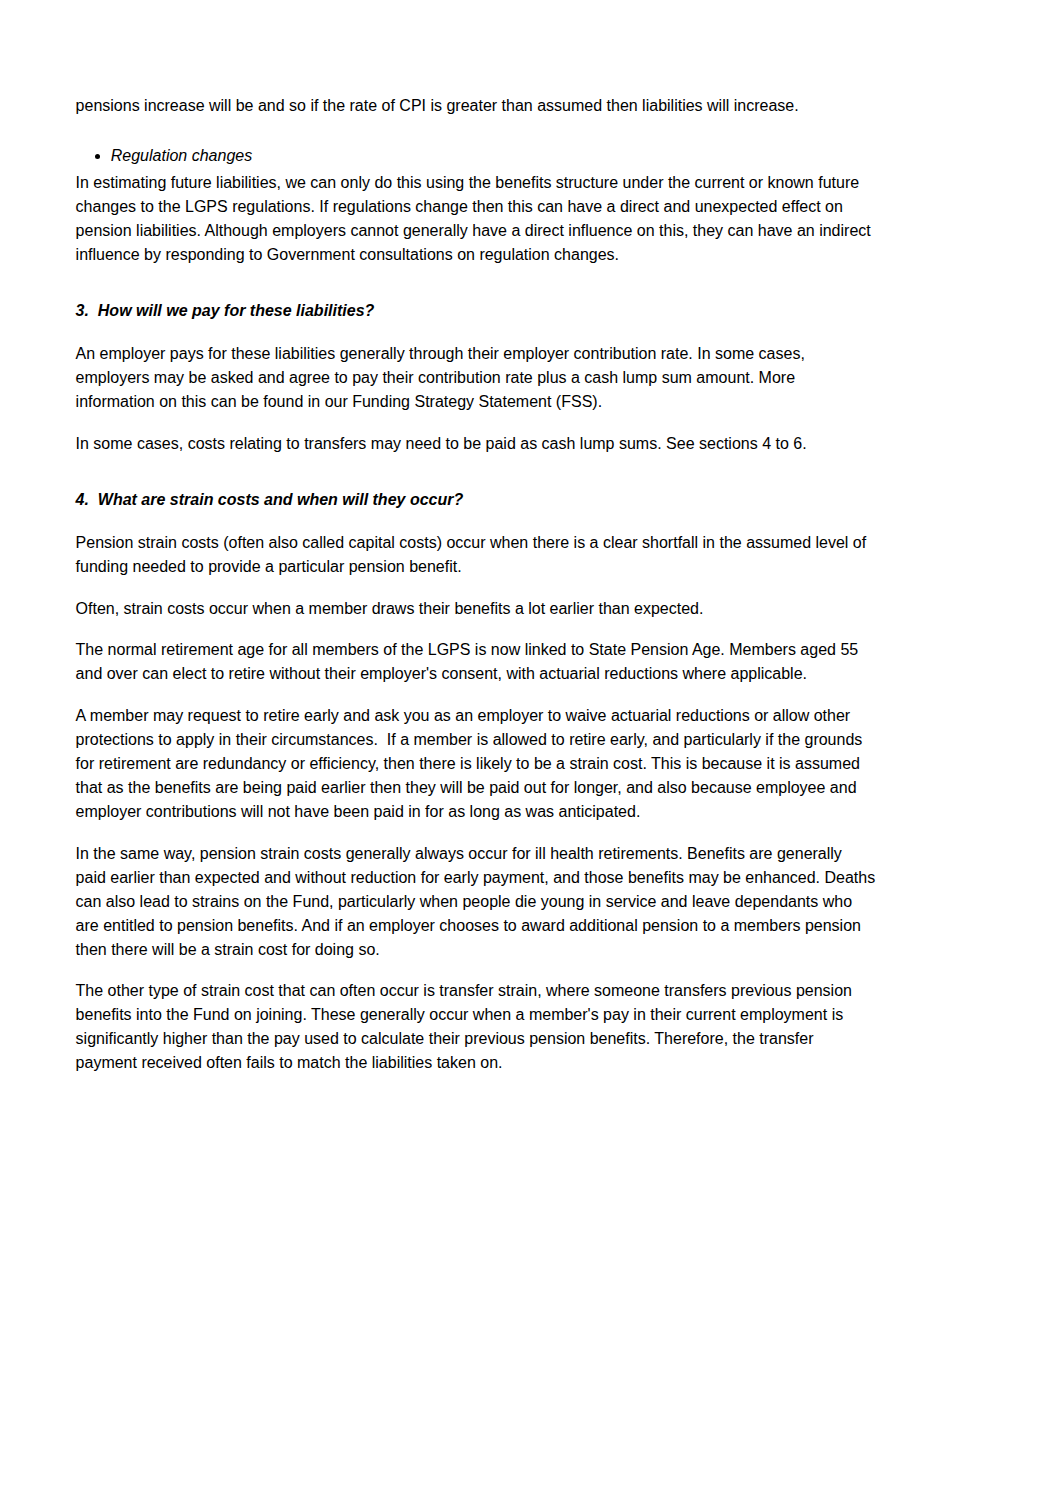pensions increase will be and so if the rate of CPI is greater than assumed then liabilities will increase.
Regulation changes
In estimating future liabilities, we can only do this using the benefits structure under the current or known future changes to the LGPS regulations. If regulations change then this can have a direct and unexpected effect on pension liabilities. Although employers cannot generally have a direct influence on this, they can have an indirect influence by responding to Government consultations on regulation changes.
3. How will we pay for these liabilities?
An employer pays for these liabilities generally through their employer contribution rate. In some cases, employers may be asked and agree to pay their contribution rate plus a cash lump sum amount. More information on this can be found in our Funding Strategy Statement (FSS).
In some cases, costs relating to transfers may need to be paid as cash lump sums. See sections 4 to 6.
4. What are strain costs and when will they occur?
Pension strain costs (often also called capital costs) occur when there is a clear shortfall in the assumed level of funding needed to provide a particular pension benefit.
Often, strain costs occur when a member draws their benefits a lot earlier than expected.
The normal retirement age for all members of the LGPS is now linked to State Pension Age. Members aged 55 and over can elect to retire without their employer's consent, with actuarial reductions where applicable.
A member may request to retire early and ask you as an employer to waive actuarial reductions or allow other protections to apply in their circumstances. If a member is allowed to retire early, and particularly if the grounds for retirement are redundancy or efficiency, then there is likely to be a strain cost. This is because it is assumed that as the benefits are being paid earlier then they will be paid out for longer, and also because employee and employer contributions will not have been paid in for as long as was anticipated.
In the same way, pension strain costs generally always occur for ill health retirements. Benefits are generally paid earlier than expected and without reduction for early payment, and those benefits may be enhanced. Deaths can also lead to strains on the Fund, particularly when people die young in service and leave dependants who are entitled to pension benefits. And if an employer chooses to award additional pension to a members pension then there will be a strain cost for doing so.
The other type of strain cost that can often occur is transfer strain, where someone transfers previous pension benefits into the Fund on joining. These generally occur when a member's pay in their current employment is significantly higher than the pay used to calculate their previous pension benefits. Therefore, the transfer payment received often fails to match the liabilities taken on.